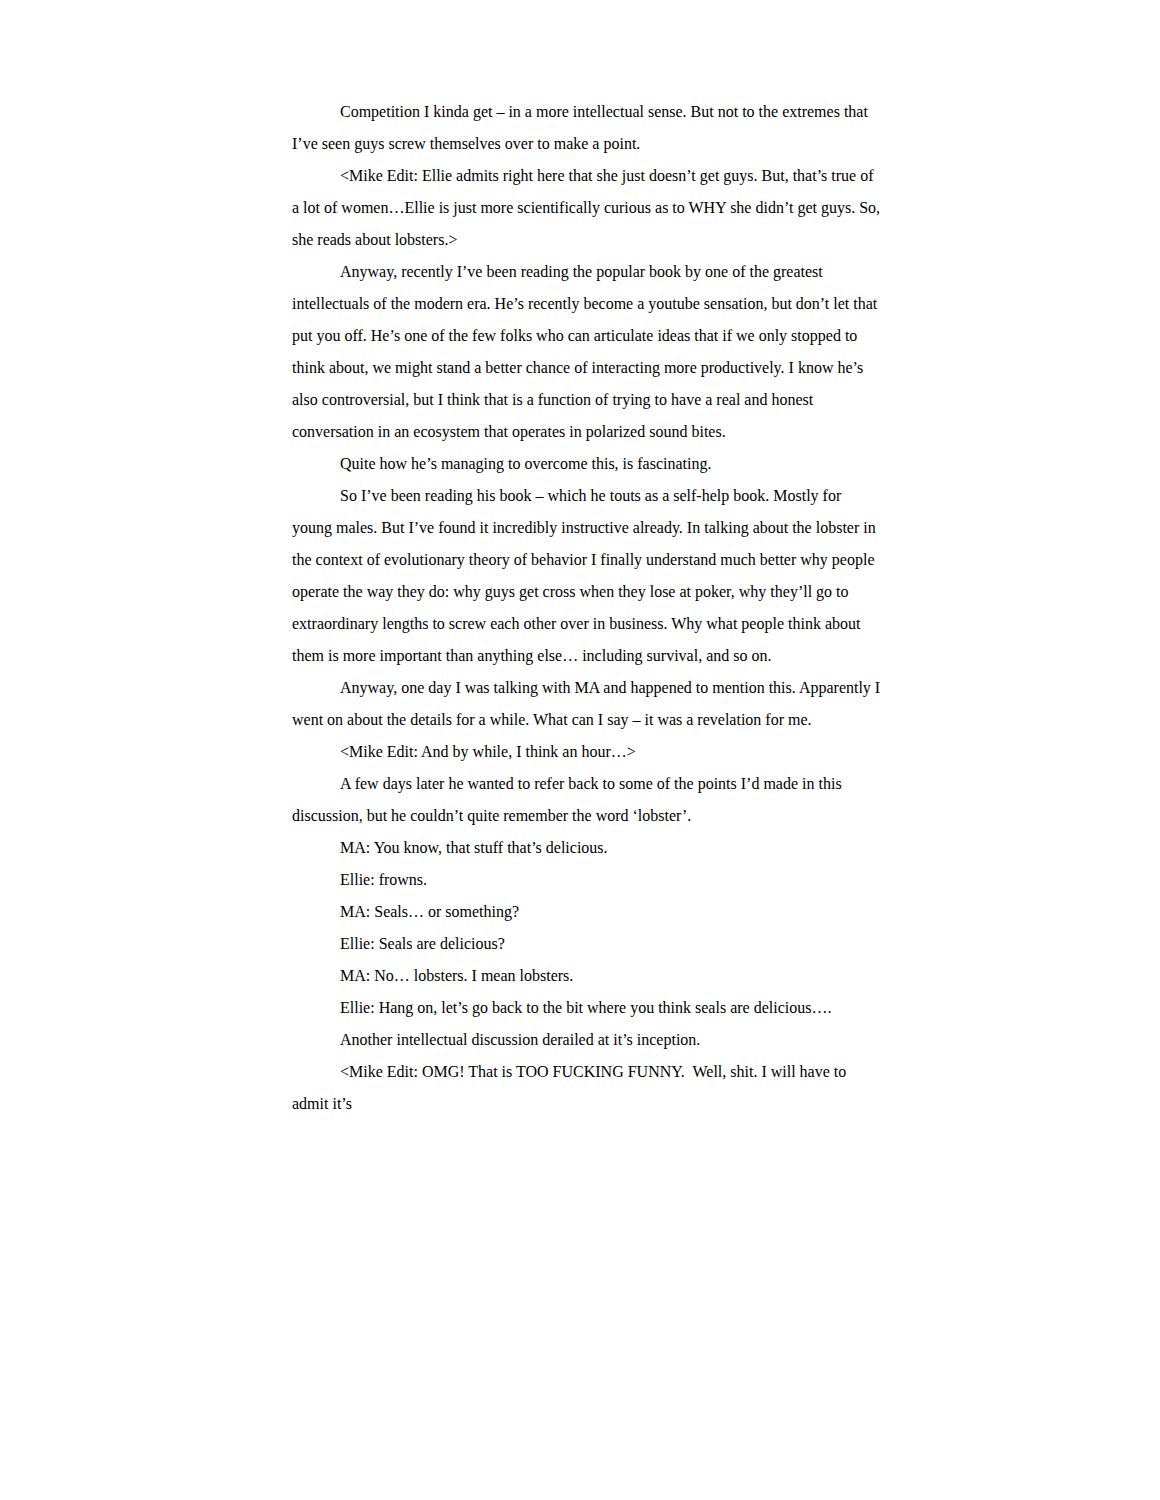Competition I kinda get – in a more intellectual sense. But not to the extremes that I’ve seen guys screw themselves over to make a point.
<Mike Edit: Ellie admits right here that she just doesn’t get guys. But, that’s true of a lot of women…Ellie is just more scientifically curious as to WHY she didn’t get guys. So, she reads about lobsters.>
Anyway, recently I’ve been reading the popular book by one of the greatest intellectuals of the modern era. He’s recently become a youtube sensation, but don’t let that put you off. He’s one of the few folks who can articulate ideas that if we only stopped to think about, we might stand a better chance of interacting more productively. I know he’s also controversial, but I think that is a function of trying to have a real and honest conversation in an ecosystem that operates in polarized sound bites.
Quite how he’s managing to overcome this, is fascinating.
So I’ve been reading his book – which he touts as a self-help book. Mostly for young males. But I’ve found it incredibly instructive already. In talking about the lobster in the context of evolutionary theory of behavior I finally understand much better why people operate the way they do: why guys get cross when they lose at poker, why they’ll go to extraordinary lengths to screw each other over in business. Why what people think about them is more important than anything else… including survival, and so on.
Anyway, one day I was talking with MA and happened to mention this. Apparently I went on about the details for a while. What can I say – it was a revelation for me.
<Mike Edit: And by while, I think an hour…>
A few days later he wanted to refer back to some of the points I’d made in this discussion, but he couldn’t quite remember the word ‘lobster’.
MA: You know, that stuff that’s delicious.
Ellie: frowns.
MA: Seals… or something?
Ellie: Seals are delicious?
MA: No… lobsters. I mean lobsters.
Ellie: Hang on, let’s go back to the bit where you think seals are delicious….
Another intellectual discussion derailed at it’s inception.
<Mike Edit: OMG! That is TOO FUCKING FUNNY. Well, shit. I will have to admit it’s